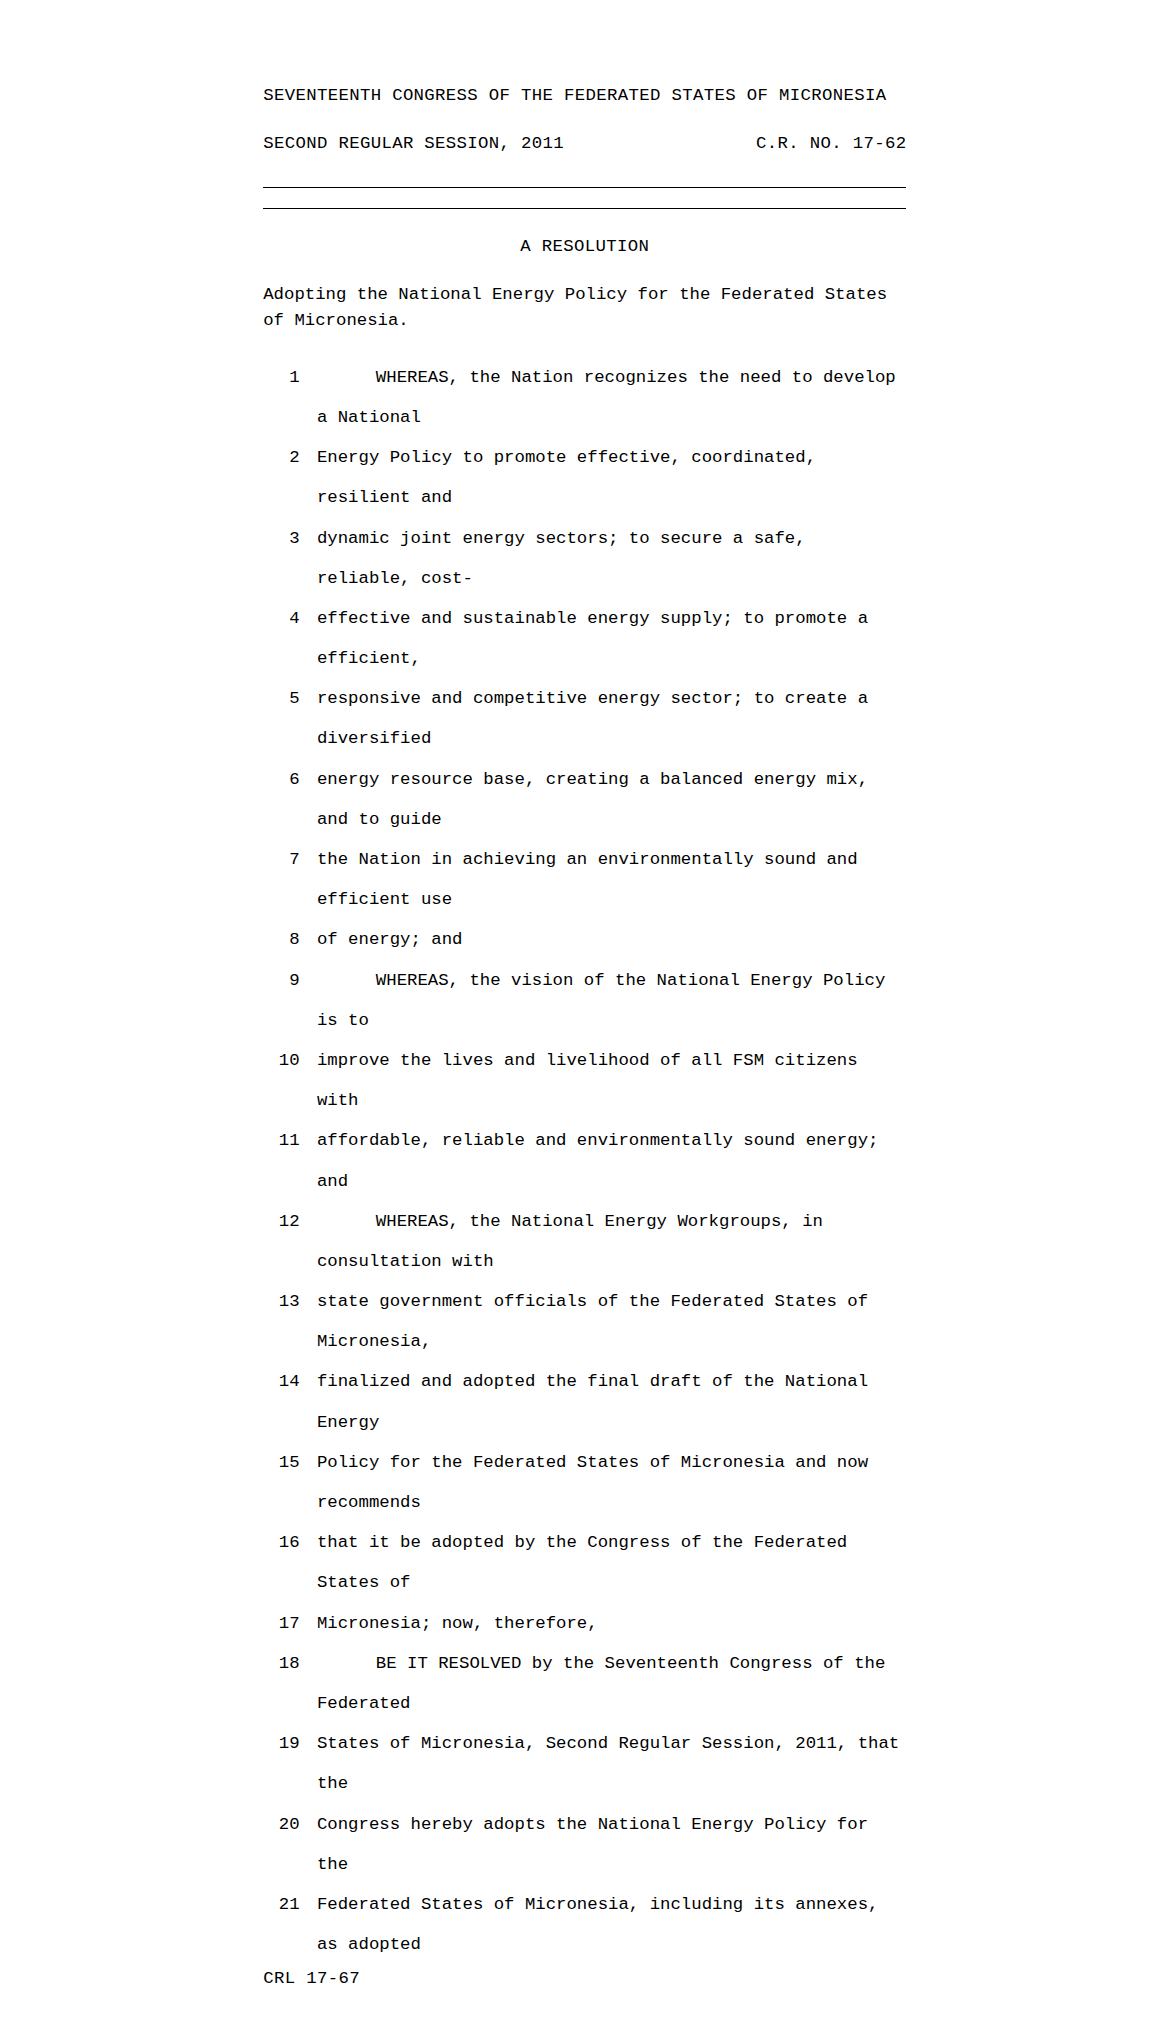SEVENTEENTH CONGRESS OF THE FEDERATED STATES OF MICRONESIA
SECOND REGULAR SESSION, 2011 C.R. NO. 17-62
A RESOLUTION
Adopting the National Energy Policy for the Federated States of Micronesia.
WHEREAS, the Nation recognizes the need to develop a National
Energy Policy to promote effective, coordinated, resilient and
dynamic joint energy sectors; to secure a safe, reliable, cost-
effective and sustainable energy supply; to promote a efficient,
responsive and competitive energy sector; to create a diversified
energy resource base, creating a balanced energy mix, and to guide
the Nation in achieving an environmentally sound and efficient use
of energy; and
WHEREAS, the vision of the National Energy Policy is to
improve the lives and livelihood of all FSM citizens with
affordable, reliable and environmentally sound energy; and
WHEREAS, the National Energy Workgroups, in consultation with
state government officials of the Federated States of Micronesia,
finalized and adopted the final draft of the National Energy
Policy for the Federated States of Micronesia and now recommends
that it be adopted by the Congress of the Federated States of
Micronesia; now, therefore,
BE IT RESOLVED by the Seventeenth Congress of the Federated
States of Micronesia, Second Regular Session, 2011, that the
Congress hereby adopts the National Energy Policy for the
Federated States of Micronesia, including its annexes, as adopted
CRL 17-67